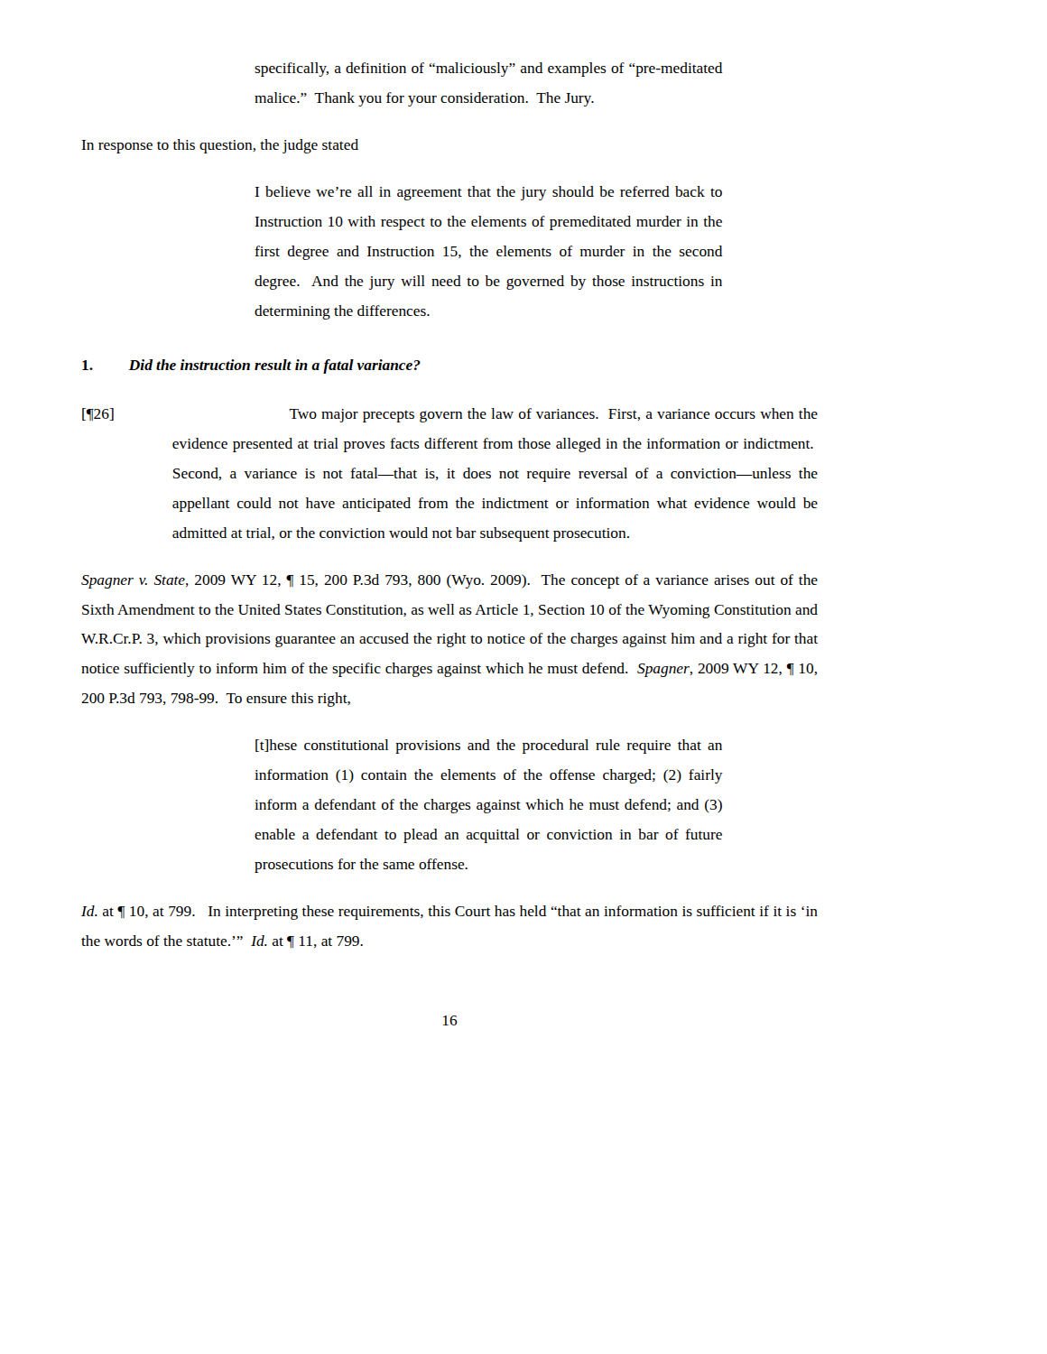specifically, a definition of “maliciously” and examples of “pre-meditated malice.” Thank you for your consideration. The Jury.
In response to this question, the judge stated
I believe we’re all in agreement that the jury should be referred back to Instruction 10 with respect to the elements of premeditated murder in the first degree and Instruction 15, the elements of murder in the second degree. And the jury will need to be governed by those instructions in determining the differences.
1. Did the instruction result in a fatal variance?
[¶26] Two major precepts govern the law of variances. First, a variance occurs when the evidence presented at trial proves facts different from those alleged in the information or indictment. Second, a variance is not fatal—that is, it does not require reversal of a conviction—unless the appellant could not have anticipated from the indictment or information what evidence would be admitted at trial, or the conviction would not bar subsequent prosecution.
Spagner v. State, 2009 WY 12, ¶ 15, 200 P.3d 793, 800 (Wyo. 2009). The concept of a variance arises out of the Sixth Amendment to the United States Constitution, as well as Article 1, Section 10 of the Wyoming Constitution and W.R.Cr.P. 3, which provisions guarantee an accused the right to notice of the charges against him and a right for that notice sufficiently to inform him of the specific charges against which he must defend. Spagner, 2009 WY 12, ¶ 10, 200 P.3d 793, 798-99. To ensure this right,
[t]hese constitutional provisions and the procedural rule require that an information (1) contain the elements of the offense charged; (2) fairly inform a defendant of the charges against which he must defend; and (3) enable a defendant to plead an acquittal or conviction in bar of future prosecutions for the same offense.
Id. at ¶ 10, at 799. In interpreting these requirements, this Court has held “that an information is sufficient if it is ‘in the words of the statute.’” Id. at ¶ 11, at 799.
16